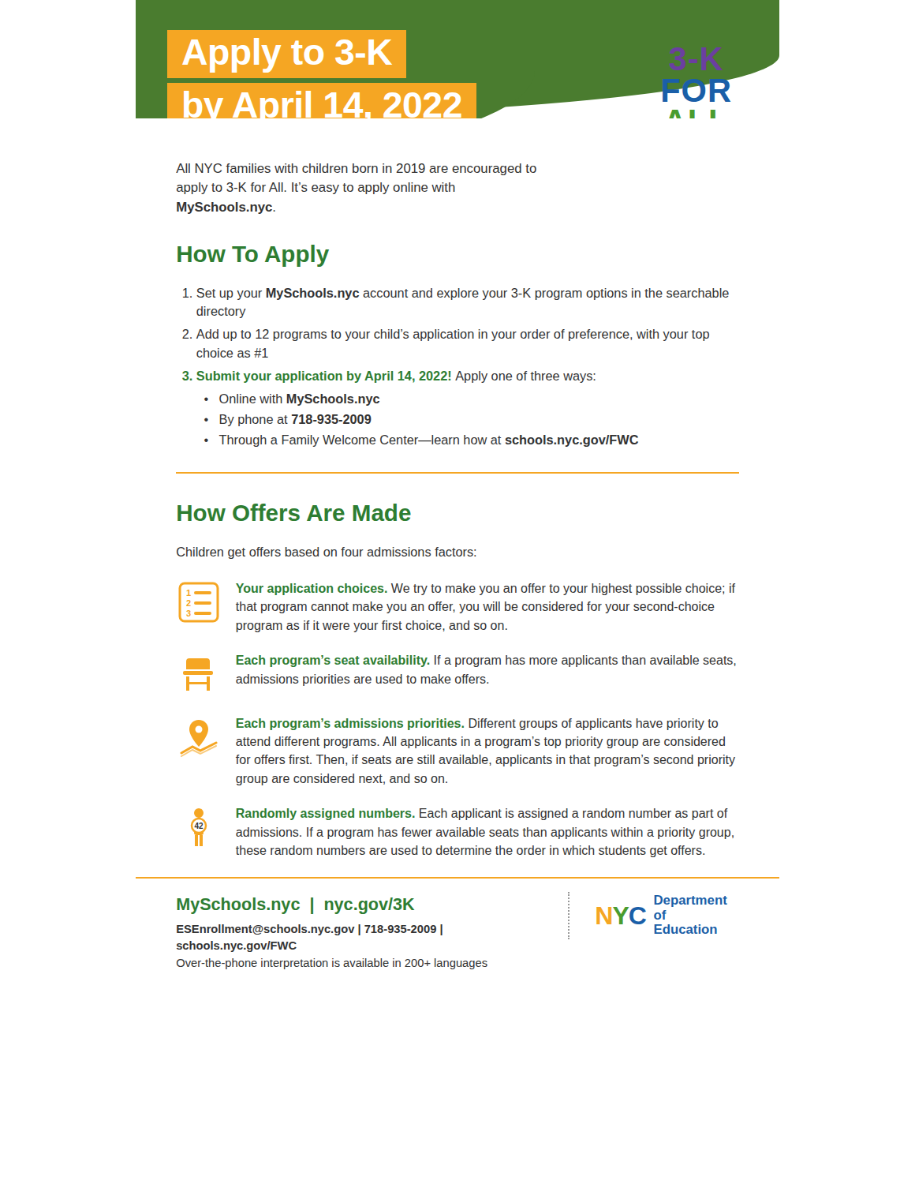Apply to 3-K by April 14, 2022
Apply to 3-K by April 14, 2022
3-K
FOR
ALL
All NYC families with children born in 2019 are encouraged to apply to 3-K for All. It’s easy to apply online with MySchools.nyc.
How To Apply
Set up your MySchools.nyc account and explore your 3-K program options in the searchable directory
Add up to 12 programs to your child’s application in your order of preference, with your top choice as #1
Submit your application by April 14, 2022! Apply one of three ways:
Online with MySchools.nyc
By phone at 718-935-2009
Through a Family Welcome Center—learn how at schools.nyc.gov/FWC
How Offers Are Made
Children get offers based on four admissions factors:
1 2 3
Your application choices. We try to make you an offer to your highest possible choice; if that program cannot make you an offer, you will be considered for your second-choice program as if it were your first choice, and so on.
Each program’s seat availability. If a program has more applicants than available seats, admissions priorities are used to make offers.
Each program’s admissions priorities. Different groups of applicants have priority to attend different programs. All applicants in a program’s top priority group are considered for offers first. Then, if seats are still available, applicants in that program’s second priority group are considered next, and so on.
42
Randomly assigned numbers. Each applicant is assigned a random number as part of admissions. If a program has fewer available seats than applicants within a priority group, these random numbers are used to determine the order in which students get offers.
MySchools.nyc | nyc.gov/3K
ESEnrollment@schools.nyc.gov | 718-935-2009 | schools.nyc.gov/FWC
Over-the-phone interpretation is available in 200+ languages
NYC
Department of
Education